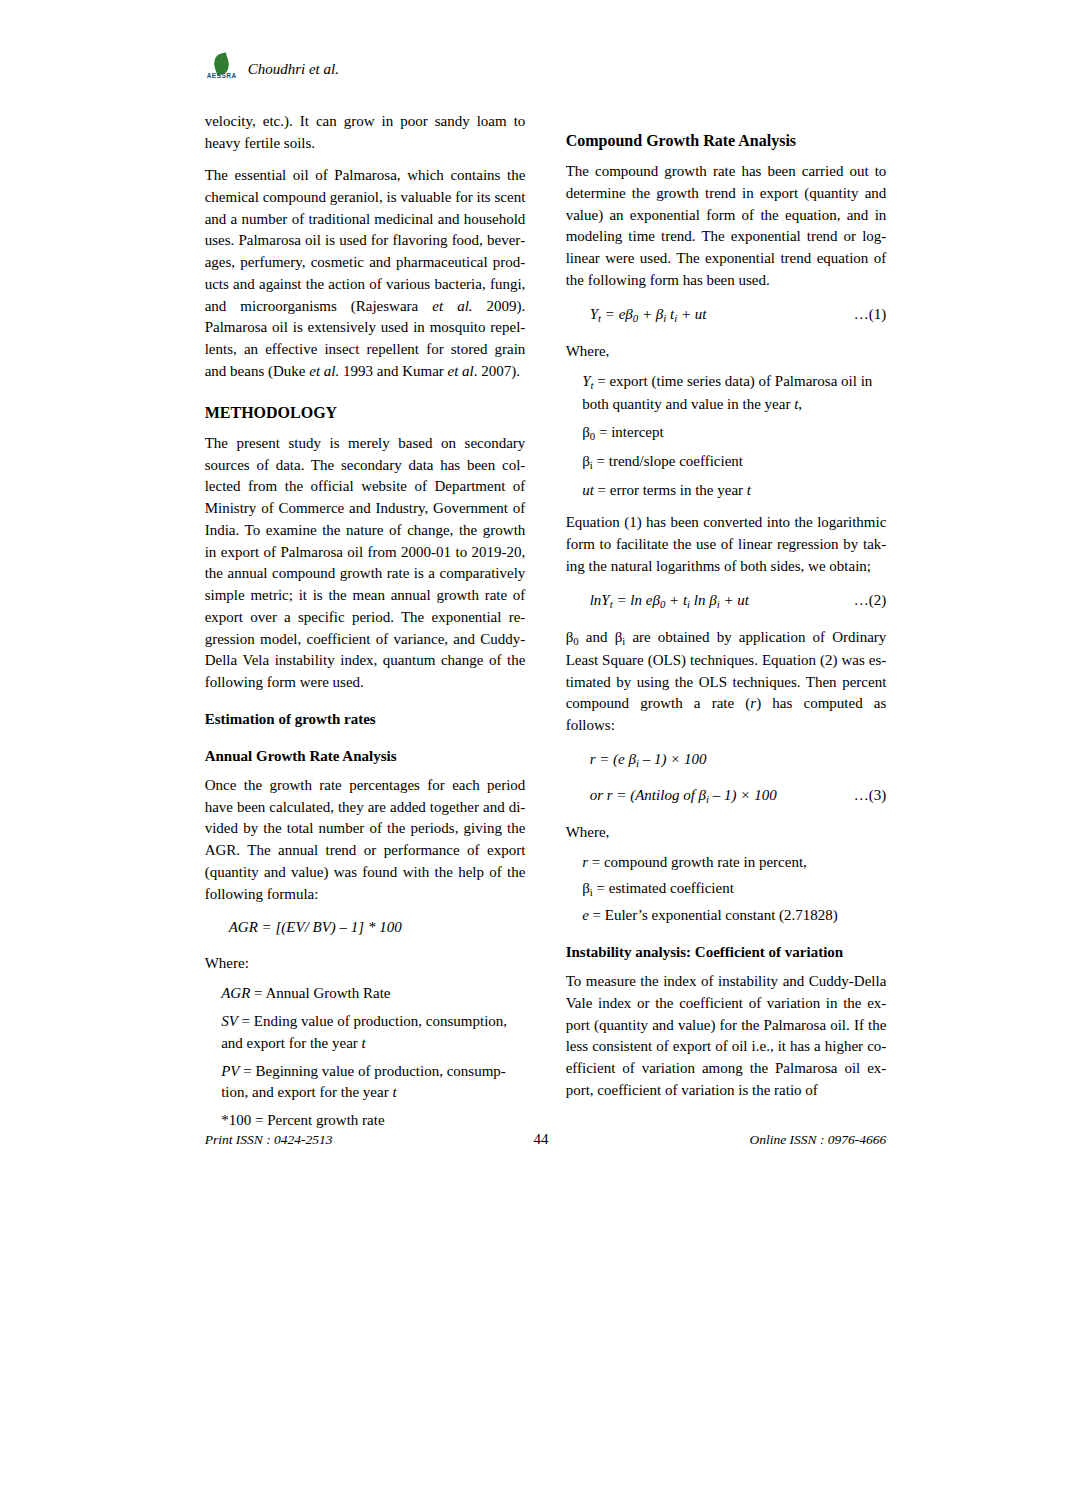AESSRA
Choudhri et al.
velocity, etc.). It can grow in poor sandy loam to heavy fertile soils.
The essential oil of Palmarosa, which contains the chemical compound geraniol, is valuable for its scent and a number of traditional medicinal and household uses. Palmarosa oil is used for flavoring food, beverages, perfumery, cosmetic and pharmaceutical products and against the action of various bacteria, fungi, and microorganisms (Rajeswara et al. 2009). Palmarosa oil is extensively used in mosquito repellents, an effective insect repellent for stored grain and beans (Duke et al. 1993 and Kumar et al. 2007).
METHODOLOGY
The present study is merely based on secondary sources of data. The secondary data has been collected from the official website of Department of Ministry of Commerce and Industry, Government of India. To examine the nature of change, the growth in export of Palmarosa oil from 2000-01 to 2019-20, the annual compound growth rate is a comparatively simple metric; it is the mean annual growth rate of export over a specific period. The exponential regression model, coefficient of variance, and Cuddy-Della Vela instability index, quantum change of the following form were used.
Estimation of growth rates
Annual Growth Rate Analysis
Once the growth rate percentages for each period have been calculated, they are added together and divided by the total number of the periods, giving the AGR. The annual trend or performance of export (quantity and value) was found with the help of the following formula:
AGR = [(EV/ BV) – 1] * 100
Where:
AGR = Annual Growth Rate
SV = Ending value of production, consumption, and export for the year t
PV = Beginning value of production, consumption, and export for the year t
*100 = Percent growth rate
Compound Growth Rate Analysis
The compound growth rate has been carried out to determine the growth trend in export (quantity and value) an exponential form of the equation, and in modeling time trend. The exponential trend or log-linear were used. The exponential trend equation of the following form has been used.
Yt = eβ0 + βi ti + ut …(1)
Where,
Yt = export (time series data) of Palmarosa oil in both quantity and value in the year t,
β0 = intercept
βi = trend/slope coefficient
ut = error terms in the year t
Equation (1) has been converted into the logarithmic form to facilitate the use of linear regression by taking the natural logarithms of both sides, we obtain;
lnYt = ln eβ0 + ti ln βi + ut …(2)
β0 and βi are obtained by application of Ordinary Least Square (OLS) techniques. Equation (2) was estimated by using the OLS techniques. Then percent compound growth a rate (r) has computed as follows:
r = (e βi – 1) × 100
or r = (Antilog of βi – 1) × 100 …(3)
Where,
r = compound growth rate in percent,
βi = estimated coefficient
e = Euler’s exponential constant (2.71828)
Instability analysis: Coefficient of variation
To measure the index of instability and Cuddy-Della Vale index or the coefficient of variation in the export (quantity and value) for the Palmarosa oil. If the less consistent of export of oil i.e., it has a higher coefficient of variation among the Palmarosa oil export, coefficient of variation is the ratio of
Print ISSN : 0424-2513
44
Online ISSN : 0976-4666